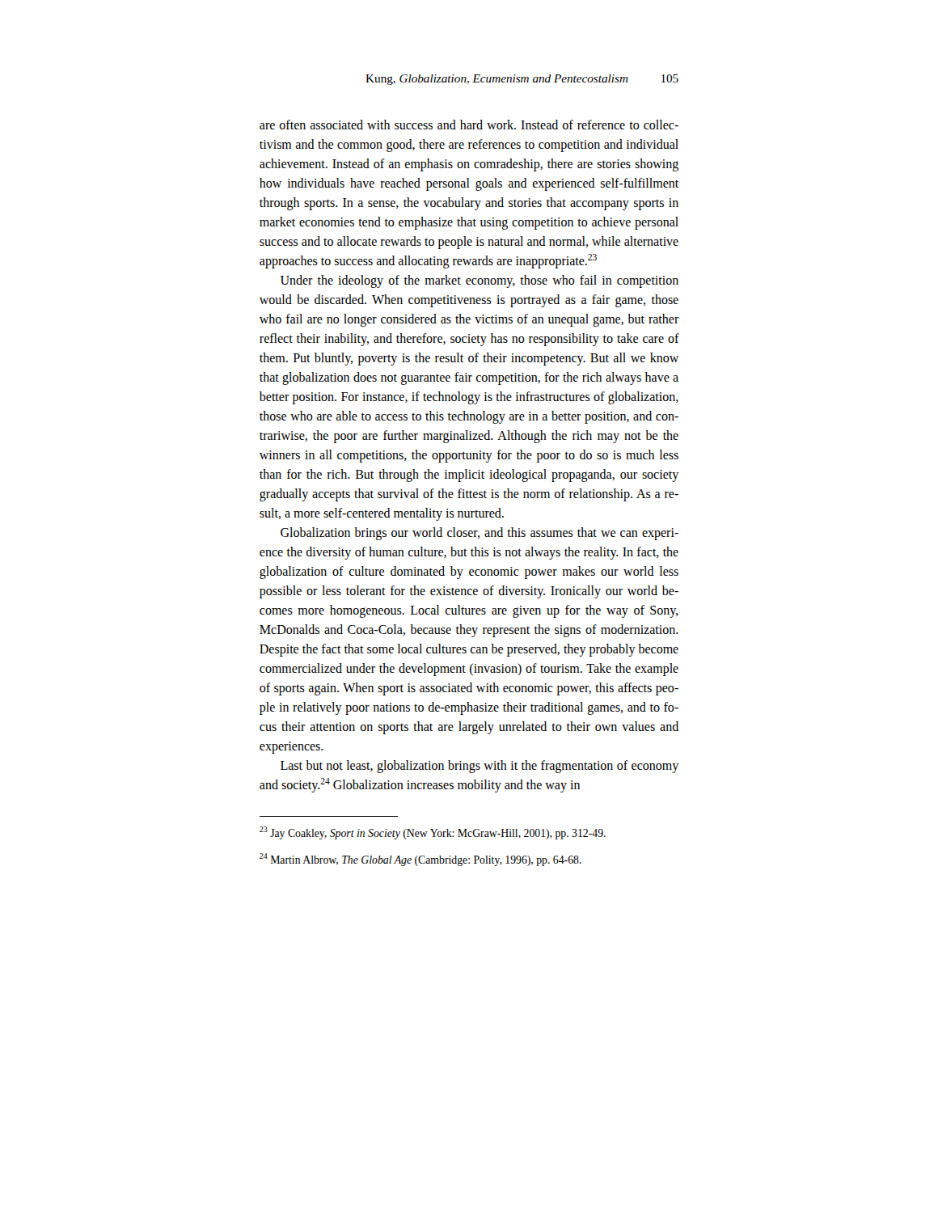Kung, Globalization, Ecumenism and Pentecostalism 105
are often associated with success and hard work. Instead of reference to collectivism and the common good, there are references to competition and individual achievement. Instead of an emphasis on comradeship, there are stories showing how individuals have reached personal goals and experienced self-fulfillment through sports. In a sense, the vocabulary and stories that accompany sports in market economies tend to emphasize that using competition to achieve personal success and to allocate rewards to people is natural and normal, while alternative approaches to success and allocating rewards are inappropriate.23
Under the ideology of the market economy, those who fail in competition would be discarded. When competitiveness is portrayed as a fair game, those who fail are no longer considered as the victims of an unequal game, but rather reflect their inability, and therefore, society has no responsibility to take care of them. Put bluntly, poverty is the result of their incompetency. But all we know that globalization does not guarantee fair competition, for the rich always have a better position. For instance, if technology is the infrastructures of globalization, those who are able to access to this technology are in a better position, and contrariwise, the poor are further marginalized. Although the rich may not be the winners in all competitions, the opportunity for the poor to do so is much less than for the rich. But through the implicit ideological propaganda, our society gradually accepts that survival of the fittest is the norm of relationship. As a result, a more self-centered mentality is nurtured.
Globalization brings our world closer, and this assumes that we can experience the diversity of human culture, but this is not always the reality. In fact, the globalization of culture dominated by economic power makes our world less possible or less tolerant for the existence of diversity. Ironically our world becomes more homogeneous. Local cultures are given up for the way of Sony, McDonalds and Coca-Cola, because they represent the signs of modernization. Despite the fact that some local cultures can be preserved, they probably become commercialized under the development (invasion) of tourism. Take the example of sports again. When sport is associated with economic power, this affects people in relatively poor nations to de-emphasize their traditional games, and to focus their attention on sports that are largely unrelated to their own values and experiences.
Last but not least, globalization brings with it the fragmentation of economy and society.24 Globalization increases mobility and the way in
23 Jay Coakley, Sport in Society (New York: McGraw-Hill, 2001), pp. 312-49.
24 Martin Albrow, The Global Age (Cambridge: Polity, 1996), pp. 64-68.